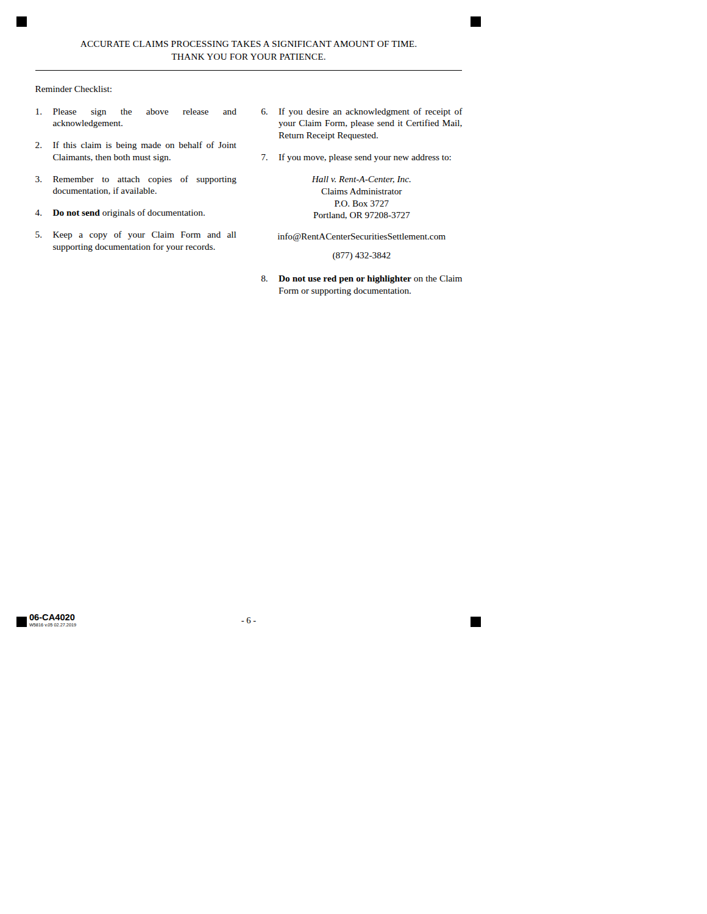ACCURATE CLAIMS PROCESSING TAKES A SIGNIFICANT AMOUNT OF TIME.
THANK YOU FOR YOUR PATIENCE.
Reminder Checklist:
Please sign the above release and acknowledgement.
If this claim is being made on behalf of Joint Claimants, then both must sign.
Remember to attach copies of supporting documentation, if available.
Do not send originals of documentation.
Keep a copy of your Claim Form and all supporting documentation for your records.
If you desire an acknowledgment of receipt of your Claim Form, please send it Certified Mail, Return Receipt Requested.
If you move, please send your new address to:
Hall v. Rent-A-Center, Inc.
Claims Administrator
P.O. Box 3727
Portland, OR 97208-3727
info@RentACenterSecuritiesSettlement.com
(877) 432-3842
Do not use red pen or highlighter on the Claim Form or supporting documentation.
06-CA4020
W5816 v.05 02.27.2019
- 6 -